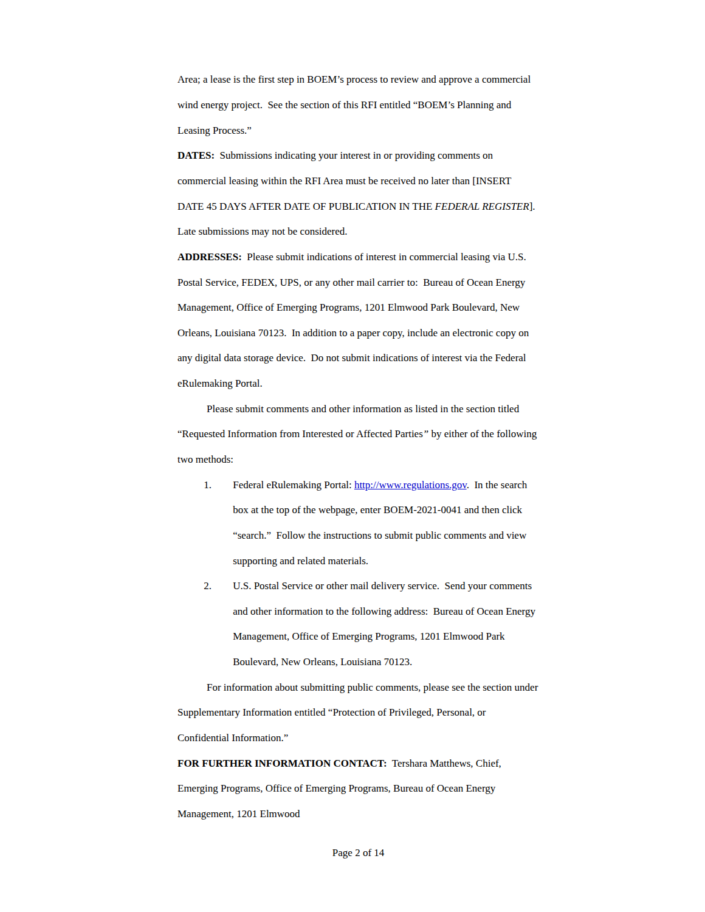Area; a lease is the first step in BOEM’s process to review and approve a commercial wind energy project. See the section of this RFI entitled “BOEM’s Planning and Leasing Process.”
DATES: Submissions indicating your interest in or providing comments on commercial leasing within the RFI Area must be received no later than [INSERT DATE 45 DAYS AFTER DATE OF PUBLICATION IN THE FEDERAL REGISTER]. Late submissions may not be considered.
ADDRESSES: Please submit indications of interest in commercial leasing via U.S. Postal Service, FEDEX, UPS, or any other mail carrier to: Bureau of Ocean Energy Management, Office of Emerging Programs, 1201 Elmwood Park Boulevard, New Orleans, Louisiana 70123. In addition to a paper copy, include an electronic copy on any digital data storage device. Do not submit indications of interest via the Federal eRulemaking Portal.
Please submit comments and other information as listed in the section titled “Requested Information from Interested or Affected Parties” by either of the following two methods:
Federal eRulemaking Portal: http://www.regulations.gov. In the search box at the top of the webpage, enter BOEM-2021-0041 and then click “search.” Follow the instructions to submit public comments and view supporting and related materials.
U.S. Postal Service or other mail delivery service. Send your comments and other information to the following address: Bureau of Ocean Energy Management, Office of Emerging Programs, 1201 Elmwood Park Boulevard, New Orleans, Louisiana 70123.
For information about submitting public comments, please see the section under Supplementary Information entitled “Protection of Privileged, Personal, or Confidential Information.”
FOR FURTHER INFORMATION CONTACT: Tershara Matthews, Chief, Emerging Programs, Office of Emerging Programs, Bureau of Ocean Energy Management, 1201 Elmwood
Page 2 of 14